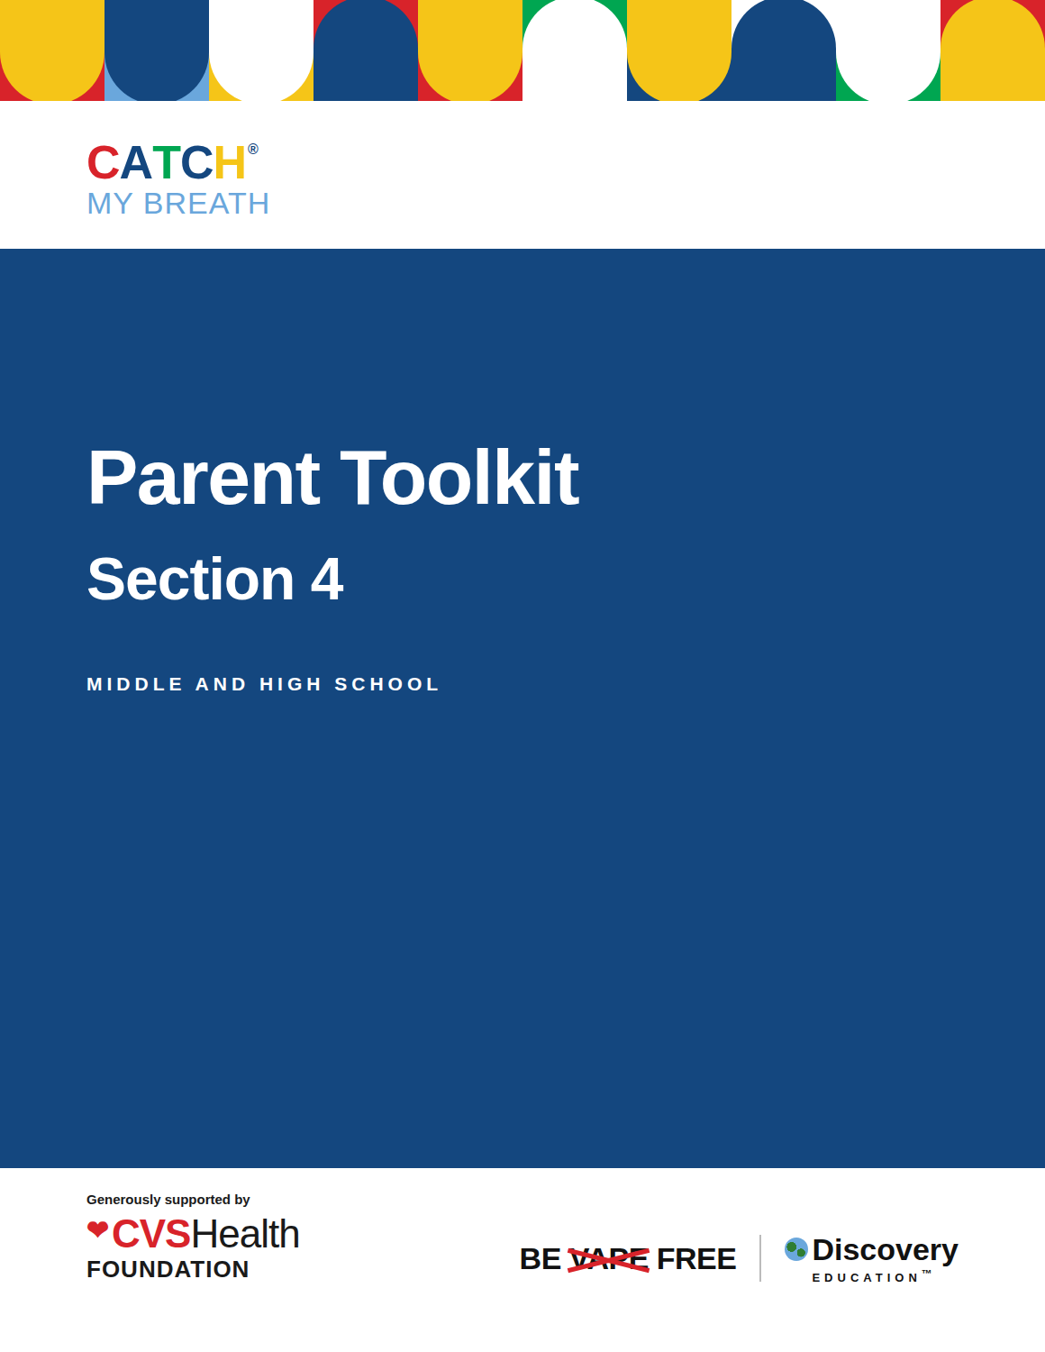CATCH®
MY BREATH
Parent Toolkit
Section 4
Middle and High School
Generously supported by
❤CVS Health
FOUNDATION
BE VAPE FREE
Discovery
EDUCATION™